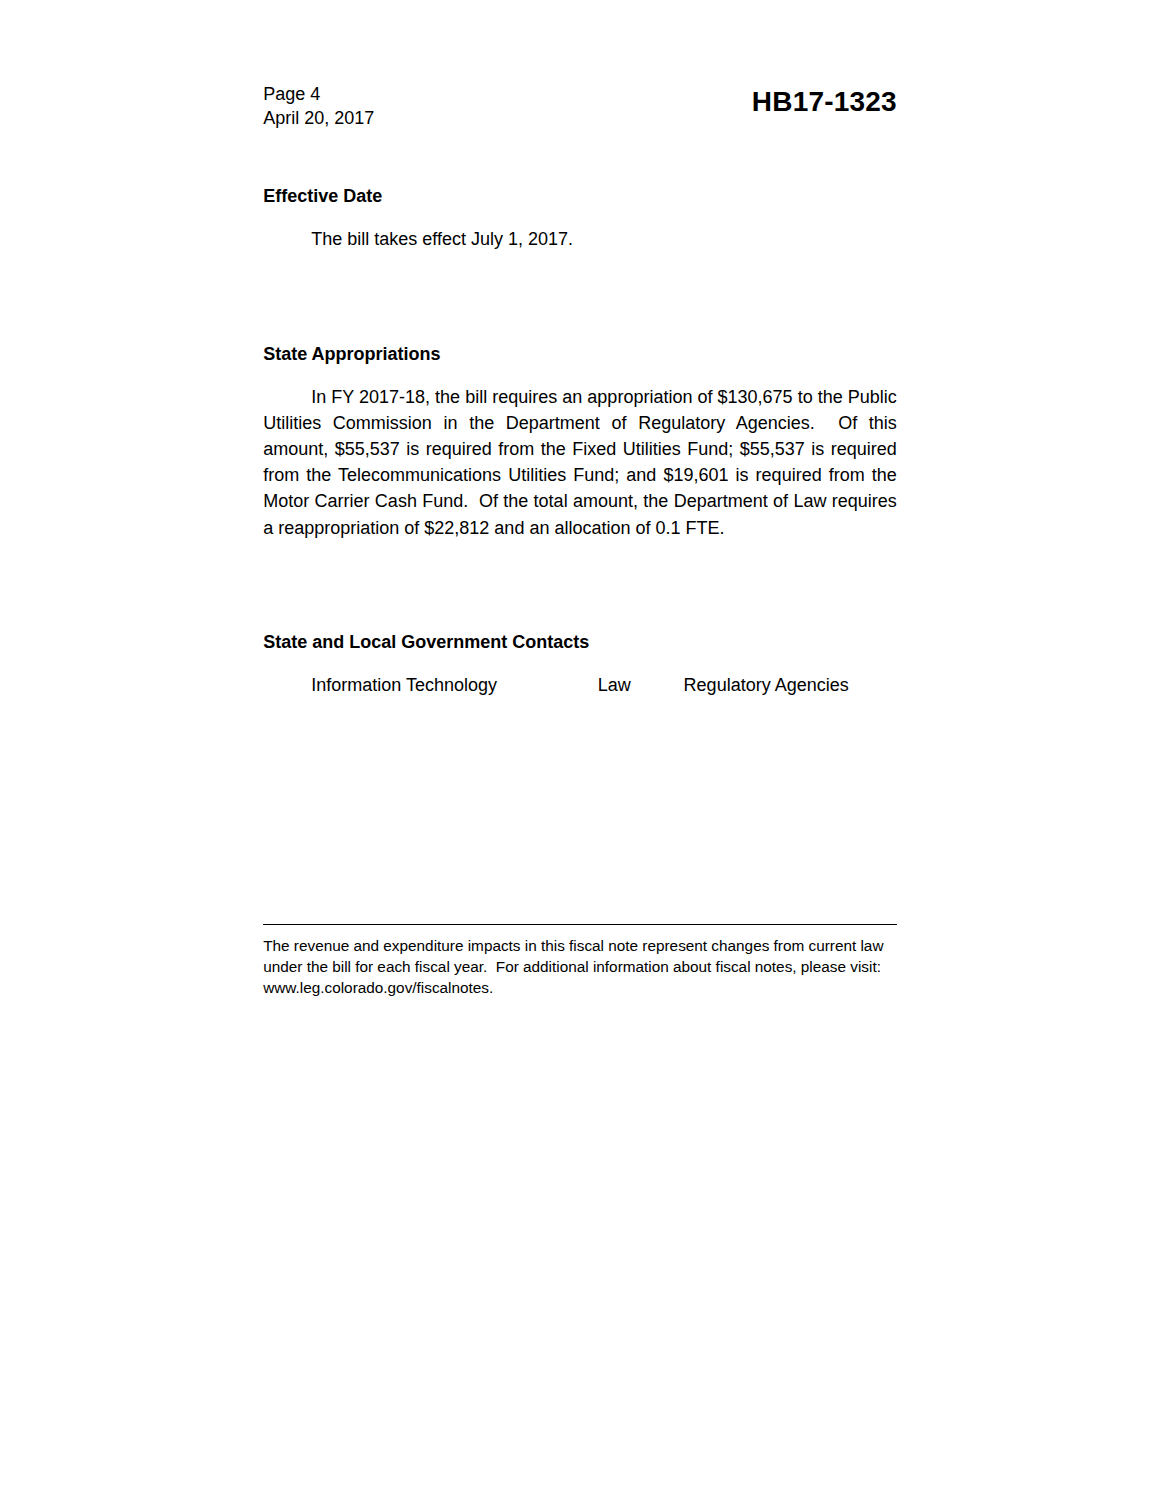Page 4
April 20, 2017
HB17-1323
Effective Date
The bill takes effect July 1, 2017.
State Appropriations
In FY 2017-18, the bill requires an appropriation of $130,675 to the Public Utilities Commission in the Department of Regulatory Agencies. Of this amount, $55,537 is required from the Fixed Utilities Fund; $55,537 is required from the Telecommunications Utilities Fund; and $19,601 is required from the Motor Carrier Cash Fund. Of the total amount, the Department of Law requires a reappropriation of $22,812 and an allocation of 0.1 FTE.
State and Local Government Contacts
Information Technology Law Regulatory Agencies
The revenue and expenditure impacts in this fiscal note represent changes from current law under the bill for each fiscal year. For additional information about fiscal notes, please visit: www.leg.colorado.gov/fiscalnotes.